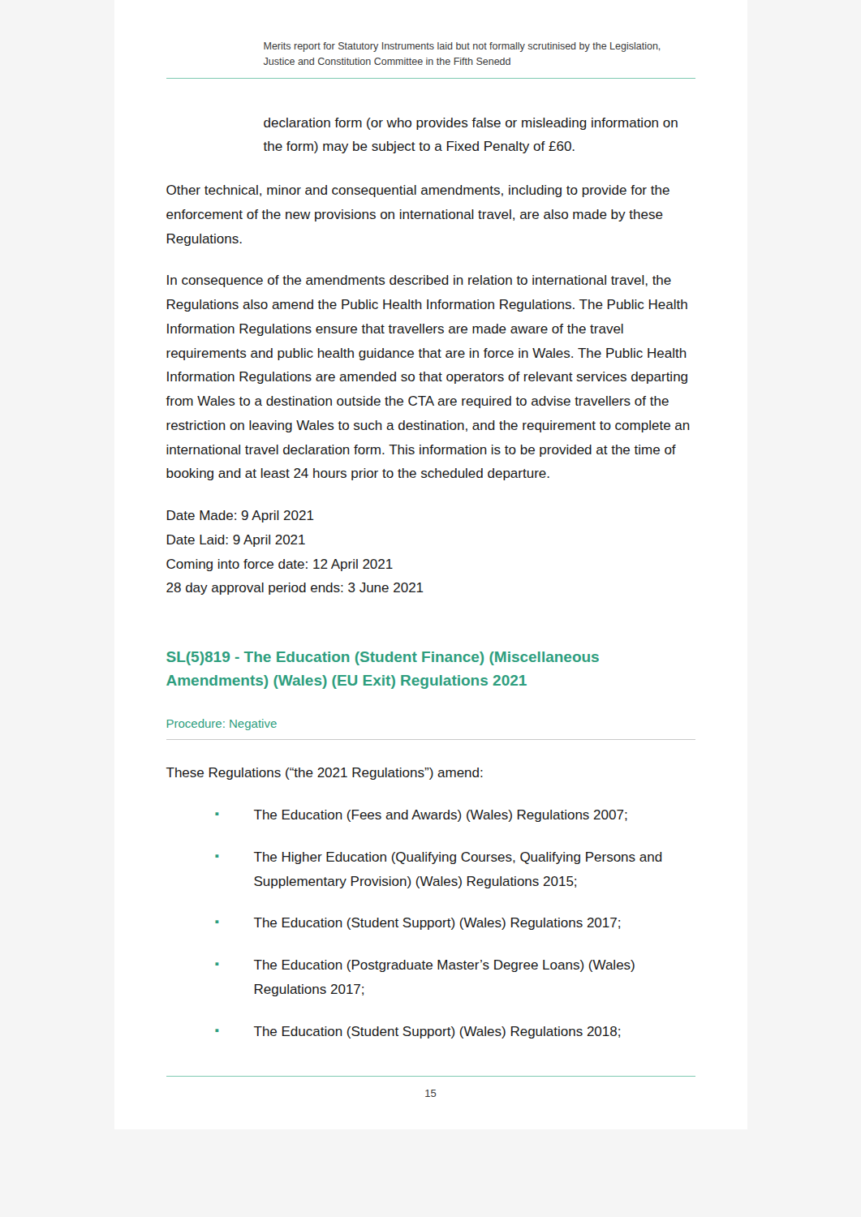Merits report for Statutory Instruments laid but not formally scrutinised by the Legislation, Justice and Constitution Committee in the Fifth Senedd
declaration form (or who provides false or misleading information on the form) may be subject to a Fixed Penalty of £60.
Other technical, minor and consequential amendments, including to provide for the enforcement of the new provisions on international travel, are also made by these Regulations.
In consequence of the amendments described in relation to international travel, the Regulations also amend the Public Health Information Regulations. The Public Health Information Regulations ensure that travellers are made aware of the travel requirements and public health guidance that are in force in Wales. The Public Health Information Regulations are amended so that operators of relevant services departing from Wales to a destination outside the CTA are required to advise travellers of the restriction on leaving Wales to such a destination, and the requirement to complete an international travel declaration form. This information is to be provided at the time of booking and at least 24 hours prior to the scheduled departure.
Date Made: 9 April 2021
Date Laid: 9 April 2021
Coming into force date: 12 April 2021
28 day approval period ends: 3 June 2021
SL(5)819 - The Education (Student Finance) (Miscellaneous Amendments) (Wales) (EU Exit) Regulations 2021
Procedure: Negative
These Regulations (“the 2021 Regulations”) amend:
The Education (Fees and Awards) (Wales) Regulations 2007;
The Higher Education (Qualifying Courses, Qualifying Persons and Supplementary Provision) (Wales) Regulations 2015;
The Education (Student Support) (Wales) Regulations 2017;
The Education (Postgraduate Master’s Degree Loans) (Wales) Regulations 2017;
The Education (Student Support) (Wales) Regulations 2018;
15